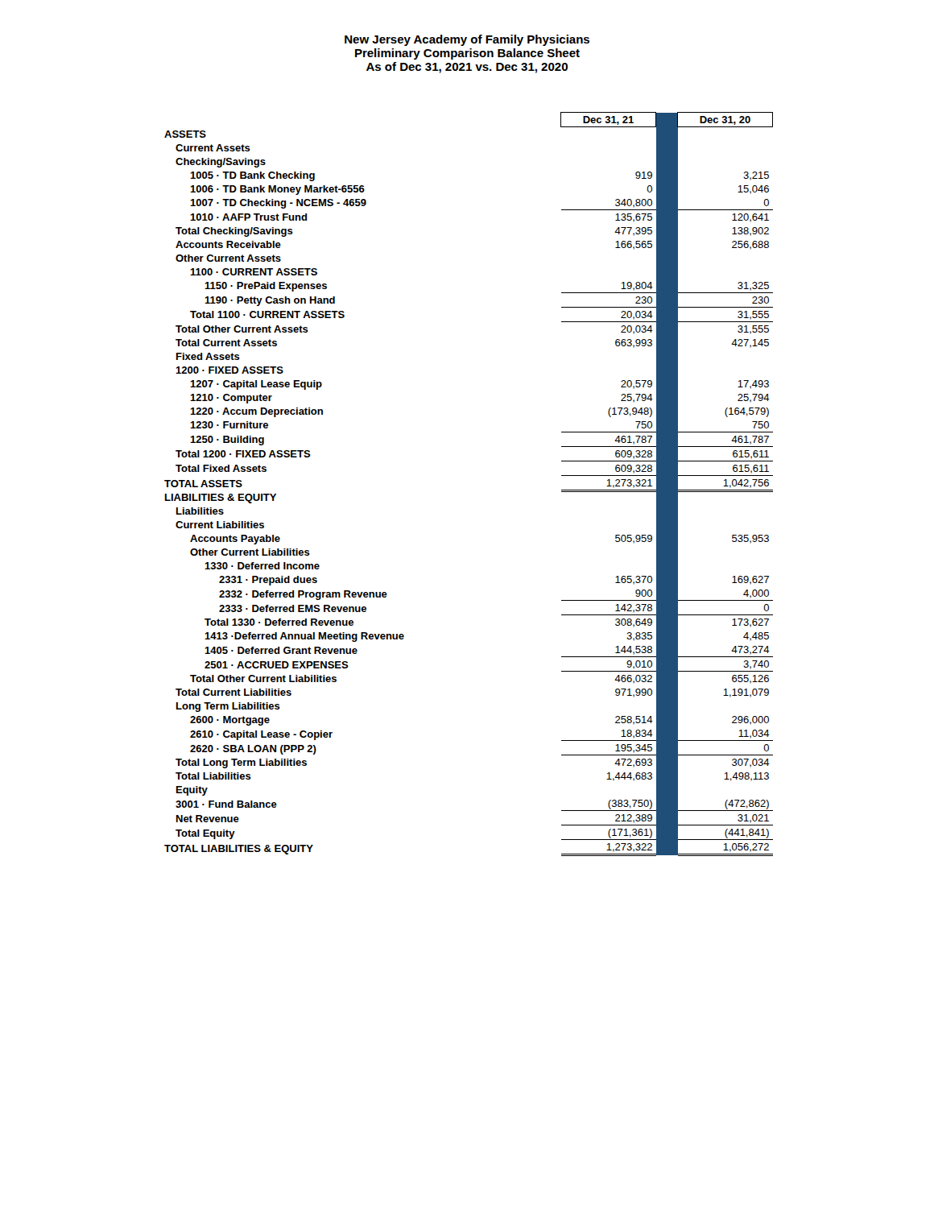New Jersey Academy of Family Physicians
Preliminary Comparison Balance Sheet
As of Dec 31, 2021 vs. Dec 31, 2020
| | Dec 31, 21 | | Dec 31, 20 |
| ASSETS | | | |
| Current Assets | | | |
| Checking/Savings | | | |
| 1005 · TD Bank Checking | 919 | | 3,215 |
| 1006 · TD Bank Money Market-6556 | 0 | | 15,046 |
| 1007 · TD Checking - NCEMS - 4659 | 340,800 | | 0 |
| 1010 · AAFP Trust Fund | 135,675 | | 120,641 |
| Total Checking/Savings | 477,395 | | 138,902 |
| Accounts Receivable | 166,565 | | 256,688 |
| Other Current Assets | | | |
| 1100 · CURRENT ASSETS | | | |
| 1150 · PrePaid Expenses | 19,804 | | 31,325 |
| 1190 · Petty Cash on Hand | 230 | | 230 |
| Total 1100 · CURRENT ASSETS | 20,034 | | 31,555 |
| Total Other Current Assets | 20,034 | | 31,555 |
| Total Current Assets | 663,993 | | 427,145 |
| Fixed Assets | | | |
| 1200 · FIXED ASSETS | | | |
| 1207 · Capital Lease Equip | 20,579 | | 17,493 |
| 1210 · Computer | 25,794 | | 25,794 |
| 1220 · Accum Depreciation | (173,948) | | (164,579) |
| 1230 · Furniture | 750 | | 750 |
| 1250 · Building | 461,787 | | 461,787 |
| Total 1200 · FIXED ASSETS | 609,328 | | 615,611 |
| Total Fixed Assets | 609,328 | | 615,611 |
| TOTAL ASSETS | 1,273,321 | | 1,042,756 |
| LIABILITIES & EQUITY | | | |
| Liabilities | | | |
| Current Liabilities | | | |
| Accounts Payable | 505,959 | | 535,953 |
| Other Current Liabilities | | | |
| 1330 · Deferred Income | | | |
| 2331 · Prepaid dues | 165,370 | | 169,627 |
| 2332 · Deferred Program Revenue | 900 | | 4,000 |
| 2333 · Deferred EMS Revenue | 142,378 | | 0 |
| Total 1330 · Deferred Revenue | 308,649 | | 173,627 |
| 1413 ·Deferred Annual Meeting Revenue | 3,835 | | 4,485 |
| 1405 · Deferred Grant Revenue | 144,538 | | 473,274 |
| 2501 · ACCRUED EXPENSES | 9,010 | | 3,740 |
| Total Other Current Liabilities | 466,032 | | 655,126 |
| Total Current Liabilities | 971,990 | | 1,191,079 |
| Long Term Liabilities | | | |
| 2600 · Mortgage | 258,514 | | 296,000 |
| 2610 · Capital Lease - Copier | 18,834 | | 11,034 |
| 2620 · SBA LOAN (PPP 2) | 195,345 | | 0 |
| Total Long Term Liabilities | 472,693 | | 307,034 |
| Total Liabilities | 1,444,683 | | 1,498,113 |
| Equity | | | |
| 3001 · Fund Balance | (383,750) | | (472,862) |
| Net Revenue | 212,389 | | 31,021 |
| Total Equity | (171,361) | | (441,841) |
| TOTAL LIABILITIES & EQUITY | 1,273,322 | | 1,056,272 |